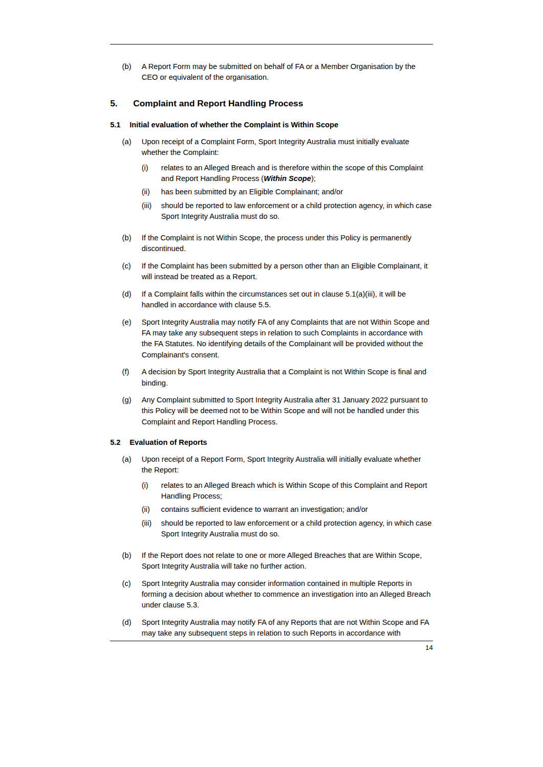(b)
A Report Form may be submitted on behalf of FA or a Member Organisation by the CEO or equivalent of the organisation.
5. Complaint and Report Handling Process
5.1 Initial evaluation of whether the Complaint is Within Scope
(a)
Upon receipt of a Complaint Form, Sport Integrity Australia must initially evaluate whether the Complaint:
(i)
relates to an Alleged Breach and is therefore within the scope of this Complaint and Report Handling Process (Within Scope);
(ii)
has been submitted by an Eligible Complainant; and/or
(iii)
should be reported to law enforcement or a child protection agency, in which case Sport Integrity Australia must do so.
(b)
If the Complaint is not Within Scope, the process under this Policy is permanently discontinued.
(c)
If the Complaint has been submitted by a person other than an Eligible Complainant, it will instead be treated as a Report.
(d)
If a Complaint falls within the circumstances set out in clause 5.1(a)(iii), it will be handled in accordance with clause 5.5.
(e)
Sport Integrity Australia may notify FA of any Complaints that are not Within Scope and FA may take any subsequent steps in relation to such Complaints in accordance with the FA Statutes. No identifying details of the Complainant will be provided without the Complainant's consent.
(f)
A decision by Sport Integrity Australia that a Complaint is not Within Scope is final and binding.
(g)
Any Complaint submitted to Sport Integrity Australia after 31 January 2022 pursuant to this Policy will be deemed not to be Within Scope and will not be handled under this Complaint and Report Handling Process.
5.2 Evaluation of Reports
(a)
Upon receipt of a Report Form, Sport Integrity Australia will initially evaluate whether the Report:
(i)
relates to an Alleged Breach which is Within Scope of this Complaint and Report Handling Process;
(ii)
contains sufficient evidence to warrant an investigation; and/or
(iii)
should be reported to law enforcement or a child protection agency, in which case Sport Integrity Australia must do so.
(b)
If the Report does not relate to one or more Alleged Breaches that are Within Scope, Sport Integrity Australia will take no further action.
(c)
Sport Integrity Australia may consider information contained in multiple Reports in forming a decision about whether to commence an investigation into an Alleged Breach under clause 5.3.
(d)
Sport Integrity Australia may notify FA of any Reports that are not Within Scope and FA may take any subsequent steps in relation to such Reports in accordance with
14